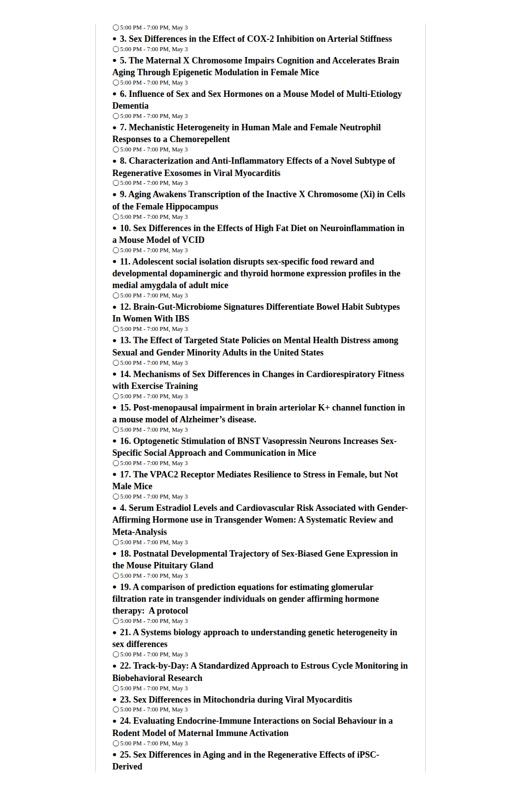◯5:00 PM - 7:00 PM, May 3
● 3. Sex Differences in the Effect of COX-2 Inhibition on Arterial Stiffness
◯5:00 PM - 7:00 PM, May 3
● 5. The Maternal X Chromosome Impairs Cognition and Accelerates Brain Aging Through Epigenetic Modulation in Female Mice
◯5:00 PM - 7:00 PM, May 3
● 6. Influence of Sex and Sex Hormones on a Mouse Model of Multi-Etiology Dementia
◯5:00 PM - 7:00 PM, May 3
● 7. Mechanistic Heterogeneity in Human Male and Female Neutrophil Responses to a Chemorepellent
◯5:00 PM - 7:00 PM, May 3
● 8. Characterization and Anti-Inflammatory Effects of a Novel Subtype of Regenerative Exosomes in Viral Myocarditis
◯5:00 PM - 7:00 PM, May 3
● 9. Aging Awakens Transcription of the Inactive X Chromosome (Xi) in Cells of the Female Hippocampus
◯5:00 PM - 7:00 PM, May 3
● 10. Sex Differences in the Effects of High Fat Diet on Neuroinflammation in a Mouse Model of VCID
◯5:00 PM - 7:00 PM, May 3
● 11. Adolescent social isolation disrupts sex-specific food reward and developmental dopaminergic and thyroid hormone expression profiles in the medial amygdala of adult mice
◯5:00 PM - 7:00 PM, May 3
● 12. Brain-Gut-Microbiome Signatures Differentiate Bowel Habit Subtypes In Women With IBS
◯5:00 PM - 7:00 PM, May 3
● 13. The Effect of Targeted State Policies on Mental Health Distress among Sexual and Gender Minority Adults in the United States
◯5:00 PM - 7:00 PM, May 3
● 14. Mechanisms of Sex Differences in Changes in Cardiorespiratory Fitness with Exercise Training
◯5:00 PM - 7:00 PM, May 3
● 15. Post-menopausal impairment in brain arteriolar K+ channel function in a mouse model of Alzheimer’s disease.
◯5:00 PM - 7:00 PM, May 3
● 16. Optogenetic Stimulation of BNST Vasopressin Neurons Increases Sex-Specific Social Approach and Communication in Mice
◯5:00 PM - 7:00 PM, May 3
● 17. The VPAC2 Receptor Mediates Resilience to Stress in Female, but Not Male Mice
◯5:00 PM - 7:00 PM, May 3
● 4. Serum Estradiol Levels and Cardiovascular Risk Associated with Gender-Affirming Hormone use in Transgender Women: A Systematic Review and Meta-Analysis
◯5:00 PM - 7:00 PM, May 3
● 18. Postnatal Developmental Trajectory of Sex-Biased Gene Expression in the Mouse Pituitary Gland
◯5:00 PM - 7:00 PM, May 3
● 19. A comparison of prediction equations for estimating glomerular filtration rate in transgender individuals on gender affirming hormone therapy: A protocol
◯5:00 PM - 7:00 PM, May 3
● 21. A Systems biology approach to understanding genetic heterogeneity in sex differences
◯5:00 PM - 7:00 PM, May 3
● 22. Track-by-Day: A Standardized Approach to Estrous Cycle Monitoring in Biobehavioral Research
◯5:00 PM - 7:00 PM, May 3
● 23. Sex Differences in Mitochondria during Viral Myocarditis
◯5:00 PM - 7:00 PM, May 3
● 24. Evaluating Endocrine-Immune Interactions on Social Behaviour in a Rodent Model of Maternal Immune Activation
◯5:00 PM - 7:00 PM, May 3
● 25. Sex Differences in Aging and in the Regenerative Effects of iPSC-Derived